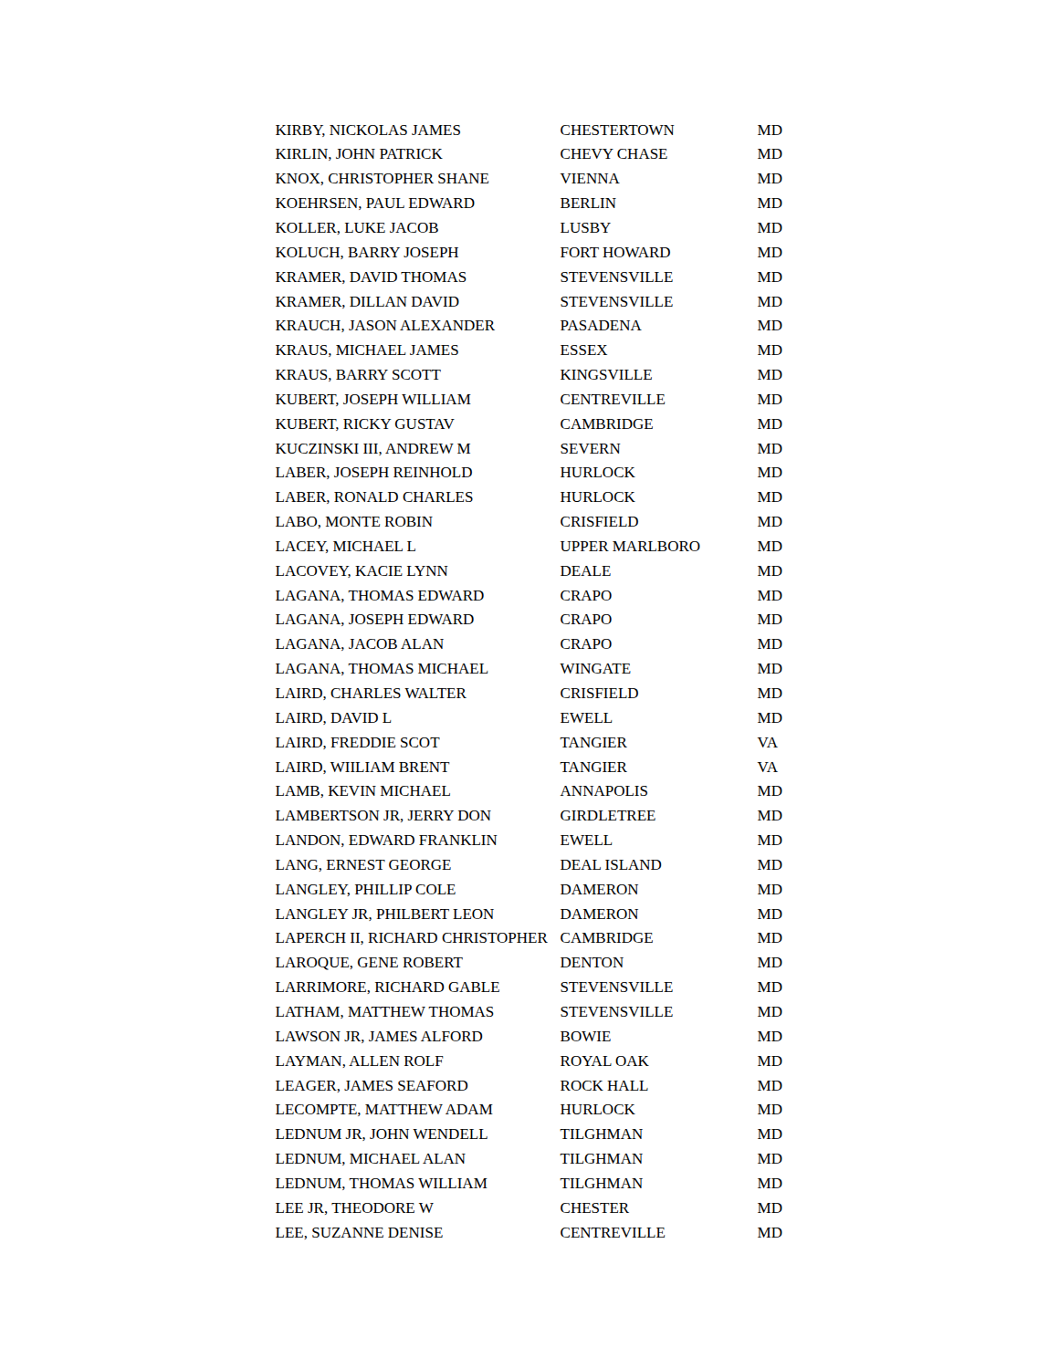| KIRBY, NICKOLAS JAMES | CHESTERTOWN | MD |
| KIRLIN, JOHN PATRICK | CHEVY CHASE | MD |
| KNOX, CHRISTOPHER SHANE | VIENNA | MD |
| KOEHRSEN, PAUL EDWARD | BERLIN | MD |
| KOLLER, LUKE JACOB | LUSBY | MD |
| KOLUCH, BARRY JOSEPH | FORT HOWARD | MD |
| KRAMER, DAVID THOMAS | STEVENSVILLE | MD |
| KRAMER, DILLAN DAVID | STEVENSVILLE | MD |
| KRAUCH, JASON ALEXANDER | PASADENA | MD |
| KRAUS, MICHAEL JAMES | ESSEX | MD |
| KRAUS, BARRY SCOTT | KINGSVILLE | MD |
| KUBERT, JOSEPH WILLIAM | CENTREVILLE | MD |
| KUBERT, RICKY GUSTAV | CAMBRIDGE | MD |
| KUCZINSKI III, ANDREW M | SEVERN | MD |
| LABER, JOSEPH REINHOLD | HURLOCK | MD |
| LABER, RONALD CHARLES | HURLOCK | MD |
| LABO, MONTE ROBIN | CRISFIELD | MD |
| LACEY, MICHAEL L | UPPER MARLBORO | MD |
| LACOVEY, KACIE LYNN | DEALE | MD |
| LAGANA, THOMAS EDWARD | CRAPO | MD |
| LAGANA, JOSEPH EDWARD | CRAPO | MD |
| LAGANA, JACOB ALAN | CRAPO | MD |
| LAGANA, THOMAS MICHAEL | WINGATE | MD |
| LAIRD, CHARLES WALTER | CRISFIELD | MD |
| LAIRD, DAVID L | EWELL | MD |
| LAIRD, FREDDIE SCOT | TANGIER | VA |
| LAIRD, WIILIAM BRENT | TANGIER | VA |
| LAMB, KEVIN MICHAEL | ANNAPOLIS | MD |
| LAMBERTSON JR, JERRY DON | GIRDLETREE | MD |
| LANDON, EDWARD FRANKLIN | EWELL | MD |
| LANG, ERNEST GEORGE | DEAL ISLAND | MD |
| LANGLEY, PHILLIP COLE | DAMERON | MD |
| LANGLEY JR, PHILBERT LEON | DAMERON | MD |
| LAPERCH II, RICHARD CHRISTOPHER | CAMBRIDGE | MD |
| LAROQUE, GENE ROBERT | DENTON | MD |
| LARRIMORE, RICHARD GABLE | STEVENSVILLE | MD |
| LATHAM, MATTHEW THOMAS | STEVENSVILLE | MD |
| LAWSON JR, JAMES ALFORD | BOWIE | MD |
| LAYMAN, ALLEN ROLF | ROYAL OAK | MD |
| LEAGER, JAMES SEAFORD | ROCK HALL | MD |
| LECOMPTE, MATTHEW ADAM | HURLOCK | MD |
| LEDNUM JR, JOHN WENDELL | TILGHMAN | MD |
| LEDNUM, MICHAEL ALAN | TILGHMAN | MD |
| LEDNUM, THOMAS WILLIAM | TILGHMAN | MD |
| LEE JR, THEODORE W | CHESTER | MD |
| LEE, SUZANNE DENISE | CENTREVILLE | MD |